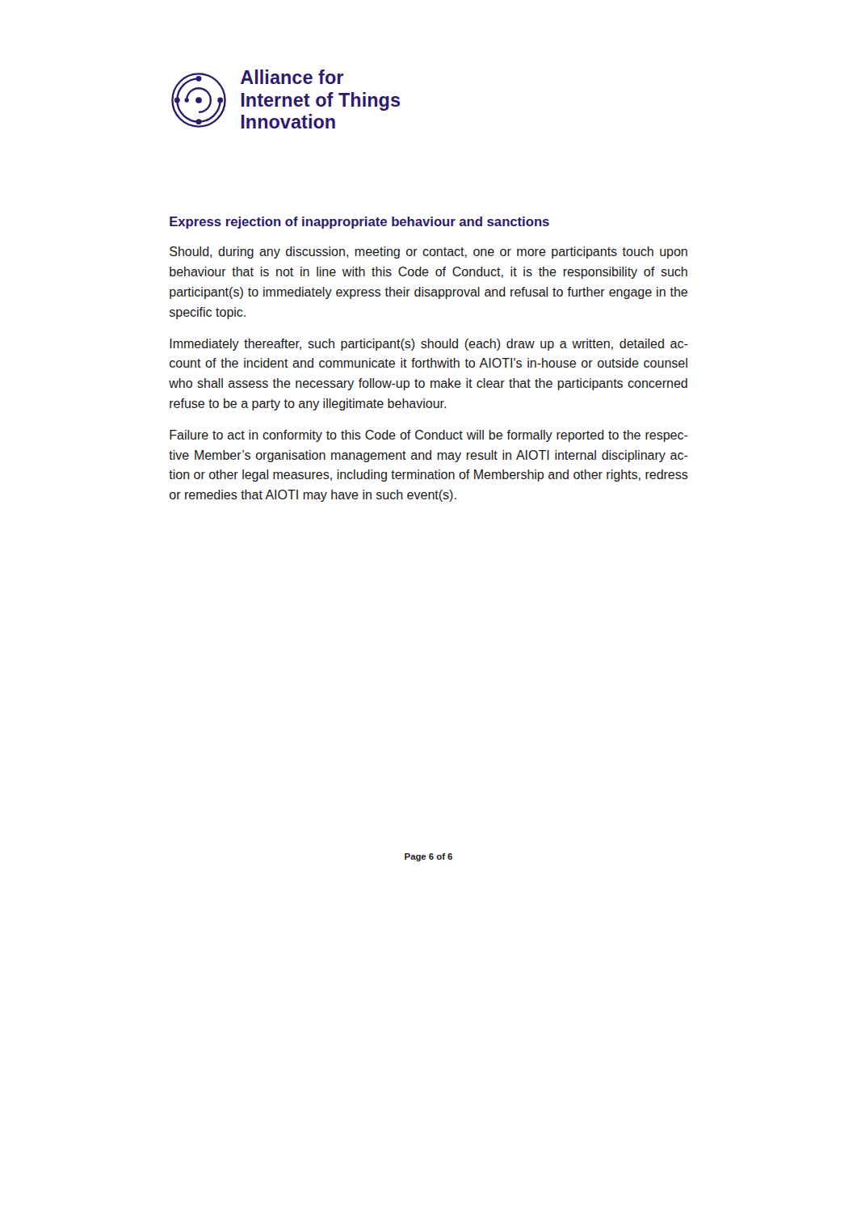Alliance for
Internet of Things
Innovation
Express rejection of inappropriate behaviour and sanctions
Should, during any discussion, meeting or contact, one or more participants touch upon behaviour that is not in line with this Code of Conduct, it is the responsibility of such participant(s) to immediately express their disapproval and refusal to further engage in the specific topic.
Immediately thereafter, such participant(s) should (each) draw up a written, detailed account of the incident and communicate it forthwith to AIOTI's in-house or outside counsel who shall assess the necessary follow-up to make it clear that the participants concerned refuse to be a party to any illegitimate behaviour.
Failure to act in conformity to this Code of Conduct will be formally reported to the respective Member’s organisation management and may result in AIOTI internal disciplinary action or other legal measures, including termination of Membership and other rights, redress or remedies that AIOTI may have in such event(s).
Page 6 of 6